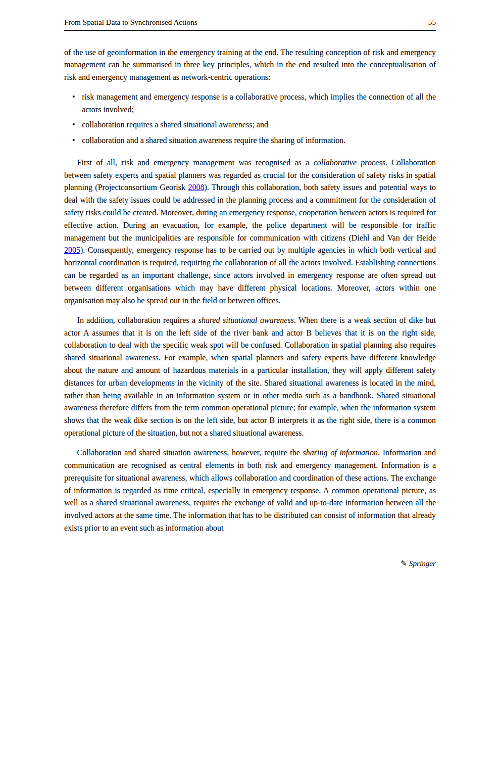From Spatial Data to Synchronised Actions 55
of the use of geoinformation in the emergency training at the end. The resulting conception of risk and emergency management can be summarised in three key principles, which in the end resulted into the conceptualisation of risk and emergency management as network-centric operations:
risk management and emergency response is a collaborative process, which implies the connection of all the actors involved;
collaboration requires a shared situational awareness; and
collaboration and a shared situation awareness require the sharing of information.
First of all, risk and emergency management was recognised as a collaborative process. Collaboration between safety experts and spatial planners was regarded as crucial for the consideration of safety risks in spatial planning (Projectconsortium Georisk 2008). Through this collaboration, both safety issues and potential ways to deal with the safety issues could be addressed in the planning process and a commitment for the consideration of safety risks could be created. Moreover, during an emergency response, cooperation between actors is required for effective action. During an evacuation, for example, the police department will be responsible for traffic management but the municipalities are responsible for communication with citizens (Diehl and Van der Heide 2005). Consequently, emergency response has to be carried out by multiple agencies in which both vertical and horizontal coordination is required, requiring the collaboration of all the actors involved. Establishing connections can be regarded as an important challenge, since actors involved in emergency response are often spread out between different organisations which may have different physical locations. Moreover, actors within one organisation may also be spread out in the field or between offices.
In addition, collaboration requires a shared situational awareness. When there is a weak section of dike but actor A assumes that it is on the left side of the river bank and actor B believes that it is on the right side, collaboration to deal with the specific weak spot will be confused. Collaboration in spatial planning also requires shared situational awareness. For example, when spatial planners and safety experts have different knowledge about the nature and amount of hazardous materials in a particular installation, they will apply different safety distances for urban developments in the vicinity of the site. Shared situational awareness is located in the mind, rather than being available in an information system or in other media such as a handbook. Shared situational awareness therefore differs from the term common operational picture; for example, when the information system shows that the weak dike section is on the left side, but actor B interprets it as the right side, there is a common operational picture of the situation, but not a shared situational awareness.
Collaboration and shared situation awareness, however, require the sharing of information. Information and communication are recognised as central elements in both risk and emergency management. Information is a prerequisite for situational awareness, which allows collaboration and coordination of these actions. The exchange of information is regarded as time critical, especially in emergency response. A common operational picture, as well as a shared situational awareness, requires the exchange of valid and up-to-date information between all the involved actors at the same time. The information that has to be distributed can consist of information that already exists prior to an event such as information about
✎Springer